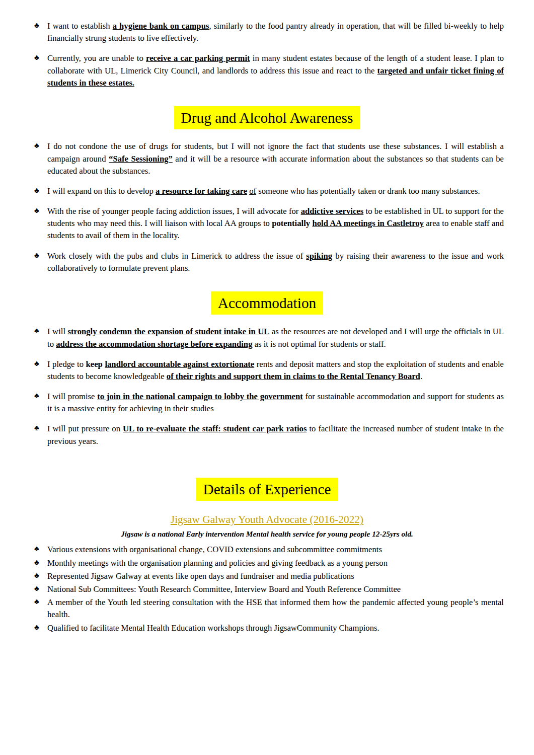I want to establish a hygiene bank on campus, similarly to the food pantry already in operation, that will be filled bi-weekly to help financially strung students to live effectively.
Currently, you are unable to receive a car parking permit in many student estates because of the length of a student lease. I plan to collaborate with UL, Limerick City Council, and landlords to address this issue and react to the targeted and unfair ticket fining of students in these estates.
Drug and Alcohol Awareness
I do not condone the use of drugs for students, but I will not ignore the fact that students use these substances. I will establish a campaign around “Safe Sessioning” and it will be a resource with accurate information about the substances so that students can be educated about the substances.
I will expand on this to develop a resource for taking care of someone who has potentially taken or drank too many substances.
With the rise of younger people facing addiction issues, I will advocate for addictive services to be established in UL to support for the students who may need this. I will liaison with local AA groups to potentially hold AA meetings in Castletroy area to enable staff and students to avail of them in the locality.
Work closely with the pubs and clubs in Limerick to address the issue of spiking by raising their awareness to the issue and work collaboratively to formulate prevent plans.
Accommodation
I will strongly condemn the expansion of student intake in UL as the resources are not developed and I will urge the officials in UL to address the accommodation shortage before expanding as it is not optimal for students or staff.
I pledge to keep landlord accountable against extortionate rents and deposit matters and stop the exploitation of students and enable students to become knowledgeable of their rights and support them in claims to the Rental Tenancy Board.
I will promise to join in the national campaign to lobby the government for sustainable accommodation and support for students as it is a massive entity for achieving in their studies
I will put pressure on UL to re-evaluate the staff: student car park ratios to facilitate the increased number of student intake in the previous years.
Details of Experience
Jigsaw Galway Youth Advocate (2016-2022)
Jigsaw is a national Early intervention Mental health service for young people 12-25yrs old.
Various extensions with organisational change, COVID extensions and subcommittee commitments
Monthly meetings with the organisation planning and policies and giving feedback as a young person
Represented Jigsaw Galway at events like open days and fundraiser and media publications
National Sub Committees: Youth Research Committee, Interview Board and Youth Reference Committee
A member of the Youth led steering consultation with the HSE that informed them how the pandemic affected young people’s mental health.
Qualified to facilitate Mental Health Education workshops through JigsawCommunity Champions.